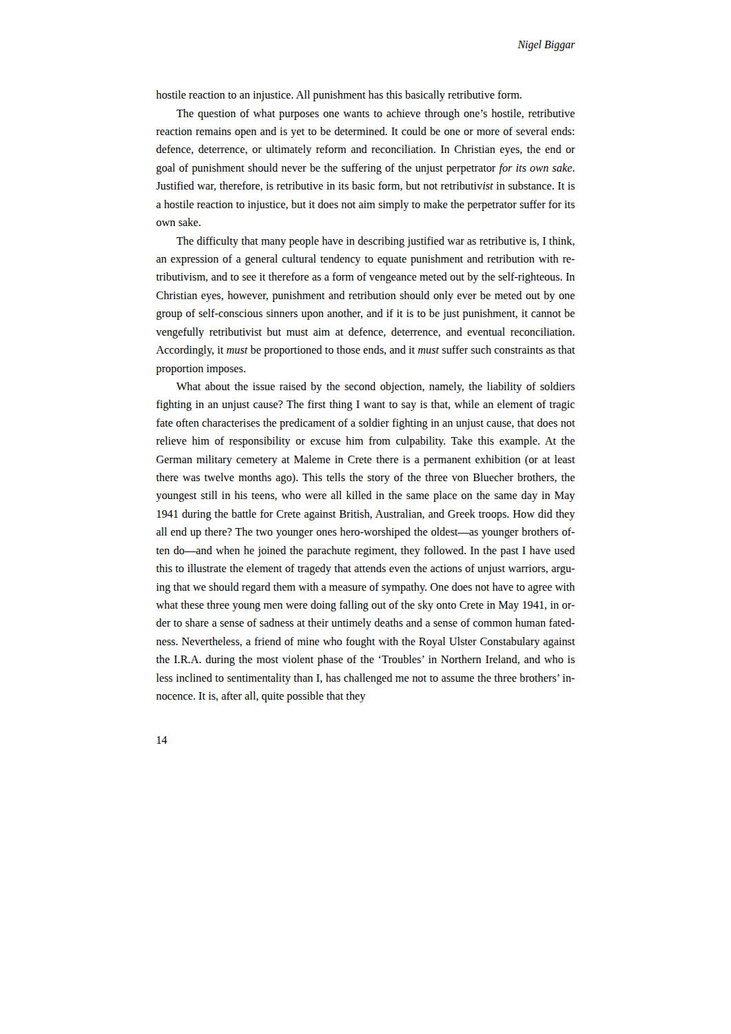Nigel Biggar
hostile reaction to an injustice. All punishment has this basically retributive form.
The question of what purposes one wants to achieve through one’s hostile, retributive reaction remains open and is yet to be determined. It could be one or more of several ends: defence, deterrence, or ultimately reform and reconciliation. In Christian eyes, the end or goal of punishment should never be the suffering of the unjust perpetrator for its own sake. Justified war, therefore, is retributive in its basic form, but not retributivist in substance. It is a hostile reaction to injustice, but it does not aim simply to make the perpetrator suffer for its own sake.
The difficulty that many people have in describing justified war as retributive is, I think, an expression of a general cultural tendency to equate punishment and retribution with retributivism, and to see it therefore as a form of vengeance meted out by the self-righteous. In Christian eyes, however, punishment and retribution should only ever be meted out by one group of self-conscious sinners upon another, and if it is to be just punishment, it cannot be vengefully retributivist but must aim at defence, deterrence, and eventual reconciliation. Accordingly, it must be proportioned to those ends, and it must suffer such constraints as that proportion imposes.
What about the issue raised by the second objection, namely, the liability of soldiers fighting in an unjust cause? The first thing I want to say is that, while an element of tragic fate often characterises the predicament of a soldier fighting in an unjust cause, that does not relieve him of responsibility or excuse him from culpability. Take this example. At the German military cemetery at Maleme in Crete there is a permanent exhibition (or at least there was twelve months ago). This tells the story of the three von Bluecher brothers, the youngest still in his teens, who were all killed in the same place on the same day in May 1941 during the battle for Crete against British, Australian, and Greek troops. How did they all end up there? The two younger ones hero-worshiped the oldest—as younger brothers often do—and when he joined the parachute regiment, they followed. In the past I have used this to illustrate the element of tragedy that attends even the actions of unjust warriors, arguing that we should regard them with a measure of sympathy. One does not have to agree with what these three young men were doing falling out of the sky onto Crete in May 1941, in order to share a sense of sadness at their untimely deaths and a sense of common human fatedness. Nevertheless, a friend of mine who fought with the Royal Ulster Constabulary against the I.R.A. during the most violent phase of the ‘Troubles’ in Northern Ireland, and who is less inclined to sentimentality than I, has challenged me not to assume the three brothers’ innocence. It is, after all, quite possible that they
14